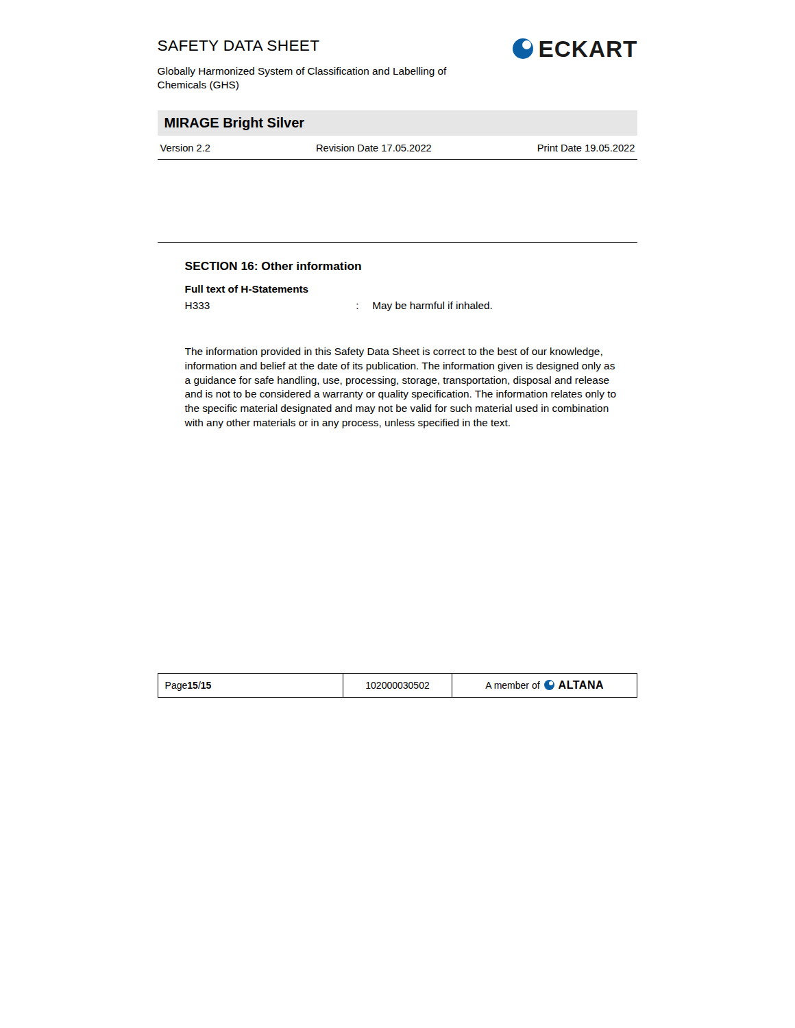SAFETY DATA SHEET
Globally Harmonized System of Classification and Labelling of Chemicals (GHS)
ECKART
MIRAGE Bright Silver
Version 2.2
Revision Date 17.05.2022
Print Date 19.05.2022
SECTION 16: Other information
Full text of H-Statements
H333 : May be harmful if inhaled.
The information provided in this Safety Data Sheet is correct to the best of our knowledge, information and belief at the date of its publication. The information given is designed only as a guidance for safe handling, use, processing, storage, transportation, disposal and release and is not to be considered a warranty or quality specification. The information relates only to the specific material designated and may not be valid for such material used in combination with any other materials or in any process, unless specified in the text.
Page 15 / 15
102000030502
A member of ALTANA